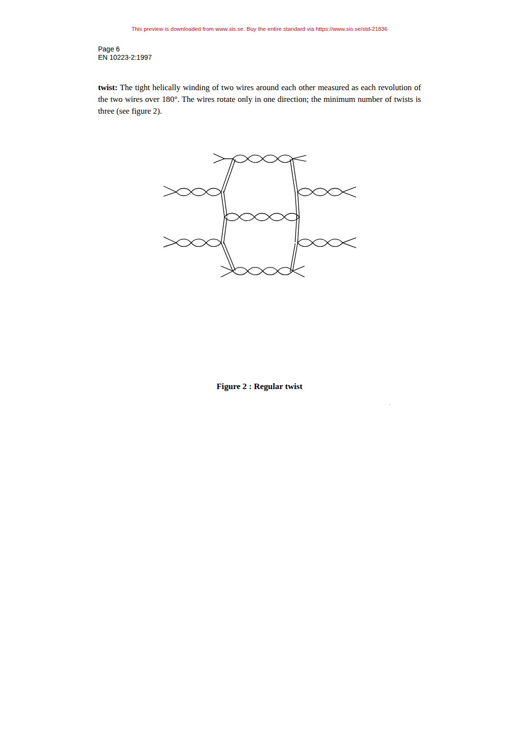This preview is downloaded from www.sis.se. Buy the entire standard via https://www.sis.se/std-21836
Page 6
EN 10223-2:1997
twist: The tight helically winding of two wires around each other measured as each revolution of the two wires over 180°. The wires rotate only in one direction; the minimum number of twists is three (see figure 2).
Figure 2 : Regular twist
.